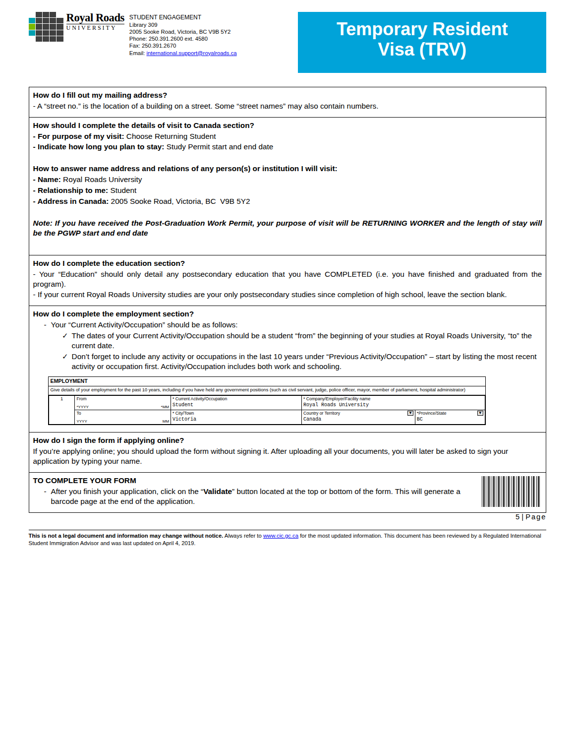Royal Roads UNIVERSITY
STUDENT ENGAGEMENT
Library 309
2005 Sooke Road, Victoria, BC V9B 5Y2
Phone: 250.391.2600 ext. 4580
Fax: 250.391.2670
Email: international.support@royalroads.ca
Temporary Resident
Visa (TRV)
| How do I fill out my mailing address? - A “street no.” is the location of a building on a street. Some “street names” may also contain numbers. |
| How should I complete the details of visit to Canada section? - For purpose of my visit: Choose Returning Student - Indicate how long you plan to stay: Study Permit start and end date How to answer name address and relations of any person(s) or institution I will visit: - Name: Royal Roads University - Relationship to me: Student - Address in Canada: 2005 Sooke Road, Victoria, BC V9B 5Y2 Note: If you have received the Post-Graduation Work Permit, your purpose of visit will be RETURNING WORKER and the length of stay will be the PGWP start and end date |
| How do I complete the education section? - Your “Education” should only detail any postsecondary education that you have COMPLETED (i.e. you have finished and graduated from the program). - If your current Royal Roads University studies are your only postsecondary studies since completion of high school, leave the section blank. |
| How do I complete the employment section? Your “Current Activity/Occupation” should be as follows: The dates of your Current Activity/Occupation should be a student “from” the beginning of your studies at Royal Roads University, “to” the current date. Don’t forget to include any activity or occupations in the last 10 years under “Previous Activity/Occupation” – start by listing the most recent activity or occupation first. Activity/Occupation includes both work and schooling. EMPLOYMENT Give details of your employment for the past 10 years, including if you have held any government positions (such as civil servant, judge, police officer, mayor, member of parliament, hospital administrator) / 1 / From *YYYY *MM / * Current Activity/Occupation Student / * Company/Employer/Facility name Royal Roads University / / To YYYY MM / * City/Town Victoria / Country or Territory ▼ Canada / *Province/State ▼ BC / |
| How do I sign the form if applying online? If you’re applying online; you should upload the form without signing it. After uploading all your documents, you will later be asked to sign your application by typing your name. |
| TO COMPLETE YOUR FORM After you finish your application, click on the “ Validate ” button located at the top or bottom of the form. This will generate a barcode page at the end of the application. |
5 | Page
This is not a legal document and information may change without notice. Always refer to www.cic.gc.ca for the most updated information. This document has been reviewed by a Regulated International Student Immigration Advisor and was last updated on April 4, 2019.